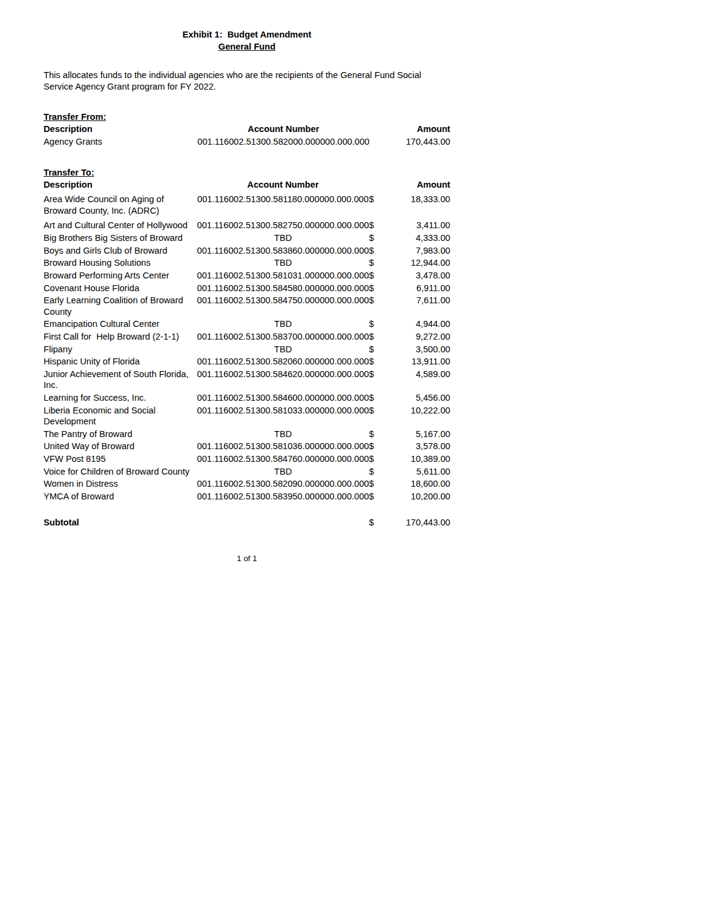Exhibit 1: Budget Amendment
General Fund
This allocates funds to the individual agencies who are the recipients of the General Fund Social Service Agency Grant program for FY 2022.
Transfer From:
| Description | Account Number | | Amount |
| --- | --- | --- | --- |
| Agency Grants | 001.116002.51300.582000.000000.000.000 | | 170,443.00 |
Transfer To:
| Description | Account Number | | Amount |
| --- | --- | --- | --- |
| Area Wide Council on Aging of Broward County, Inc. (ADRC) | 001.116002.51300.581180.000000.000.000 | $ | 18,333.00 |
| Art and Cultural Center of Hollywood | 001.116002.51300.582750.000000.000.000 | $ | 3,411.00 |
| Big Brothers Big Sisters of Broward | TBD | $ | 4,333.00 |
| Boys and Girls Club of Broward | 001.116002.51300.583860.000000.000.000 | $ | 7,983.00 |
| Broward Housing Solutions | TBD | $ | 12,944.00 |
| Broward Performing Arts Center | 001.116002.51300.581031.000000.000.000 | $ | 3,478.00 |
| Covenant House Florida | 001.116002.51300.584580.000000.000.000 | $ | 6,911.00 |
| Early Learning Coalition of Broward County | 001.116002.51300.584750.000000.000.000 | $ | 7,611.00 |
| Emancipation Cultural Center | TBD | $ | 4,944.00 |
| First Call for Help Broward (2-1-1) | 001.116002.51300.583700.000000.000.000 | $ | 9,272.00 |
| Flipany | TBD | $ | 3,500.00 |
| Hispanic Unity of Florida | 001.116002.51300.582060.000000.000.000 | $ | 13,911.00 |
| Junior Achievement of South Florida, Inc. | 001.116002.51300.584620.000000.000.000 | $ | 4,589.00 |
| Learning for Success, Inc. | 001.116002.51300.584600.000000.000.000 | $ | 5,456.00 |
| Liberia Economic and Social Development | 001.116002.51300.581033.000000.000.000 | $ | 10,222.00 |
| The Pantry of Broward | TBD | $ | 5,167.00 |
| United Way of Broward | 001.116002.51300.581036.000000.000.000 | $ | 3,578.00 |
| VFW Post 8195 | 001.116002.51300.584760.000000.000.000 | $ | 10,389.00 |
| Voice for Children of Broward County | TBD | $ | 5,611.00 |
| Women in Distress | 001.116002.51300.582090.000000.000.000 | $ | 18,600.00 |
| YMCA of Broward | 001.116002.51300.583950.000000.000.000 | $ | 10,200.00 |
| Subtotal | | $ | 170,443.00 |
1 of 1